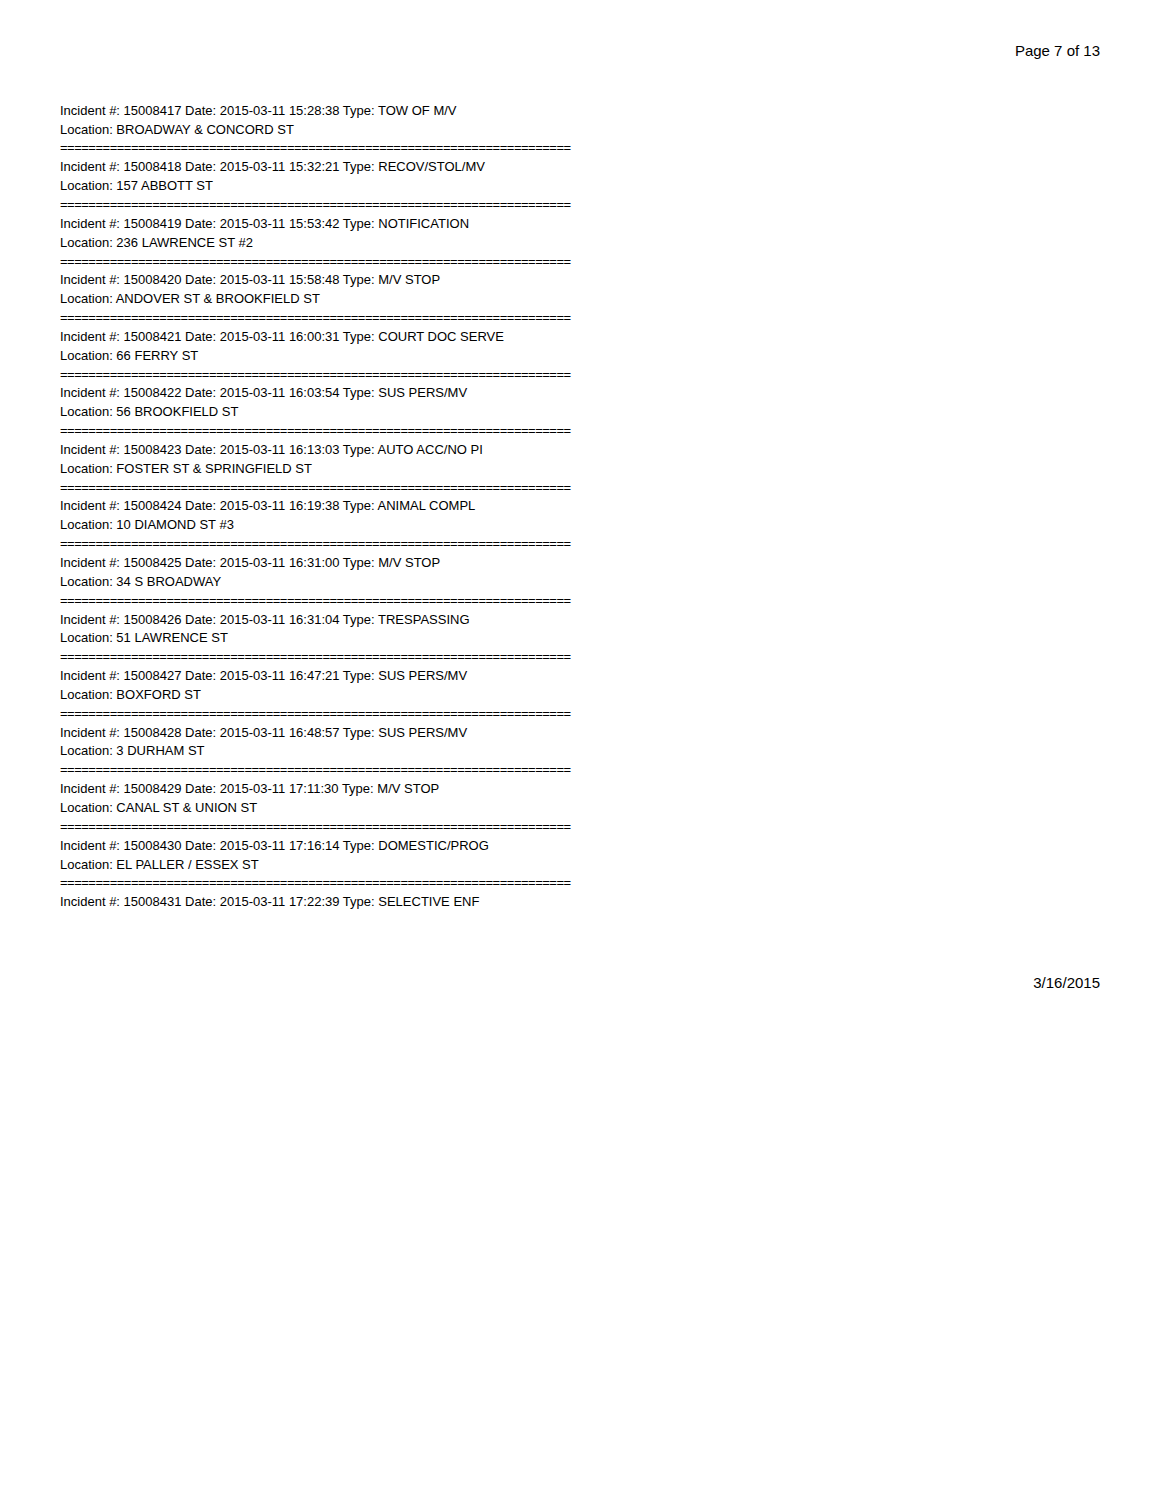Page 7 of 13
Incident #: 15008417 Date: 2015-03-11 15:28:38 Type: TOW OF M/V
Location: BROADWAY & CONCORD ST
========================================================================
Incident #: 15008418 Date: 2015-03-11 15:32:21 Type: RECOV/STOL/MV
Location: 157 ABBOTT ST
========================================================================
Incident #: 15008419 Date: 2015-03-11 15:53:42 Type: NOTIFICATION
Location: 236 LAWRENCE ST #2
========================================================================
Incident #: 15008420 Date: 2015-03-11 15:58:48 Type: M/V STOP
Location: ANDOVER ST & BROOKFIELD ST
========================================================================
Incident #: 15008421 Date: 2015-03-11 16:00:31 Type: COURT DOC SERVE
Location: 66 FERRY ST
========================================================================
Incident #: 15008422 Date: 2015-03-11 16:03:54 Type: SUS PERS/MV
Location: 56 BROOKFIELD ST
========================================================================
Incident #: 15008423 Date: 2015-03-11 16:13:03 Type: AUTO ACC/NO PI
Location: FOSTER ST & SPRINGFIELD ST
========================================================================
Incident #: 15008424 Date: 2015-03-11 16:19:38 Type: ANIMAL COMPL
Location: 10 DIAMOND ST #3
========================================================================
Incident #: 15008425 Date: 2015-03-11 16:31:00 Type: M/V STOP
Location: 34 S BROADWAY
========================================================================
Incident #: 15008426 Date: 2015-03-11 16:31:04 Type: TRESPASSING
Location: 51 LAWRENCE ST
========================================================================
Incident #: 15008427 Date: 2015-03-11 16:47:21 Type: SUS PERS/MV
Location: BOXFORD ST
========================================================================
Incident #: 15008428 Date: 2015-03-11 16:48:57 Type: SUS PERS/MV
Location: 3 DURHAM ST
========================================================================
Incident #: 15008429 Date: 2015-03-11 17:11:30 Type: M/V STOP
Location: CANAL ST & UNION ST
========================================================================
Incident #: 15008430 Date: 2015-03-11 17:16:14 Type: DOMESTIC/PROG
Location: EL PALLER / ESSEX ST
========================================================================
Incident #: 15008431 Date: 2015-03-11 17:22:39 Type: SELECTIVE ENF
3/16/2015